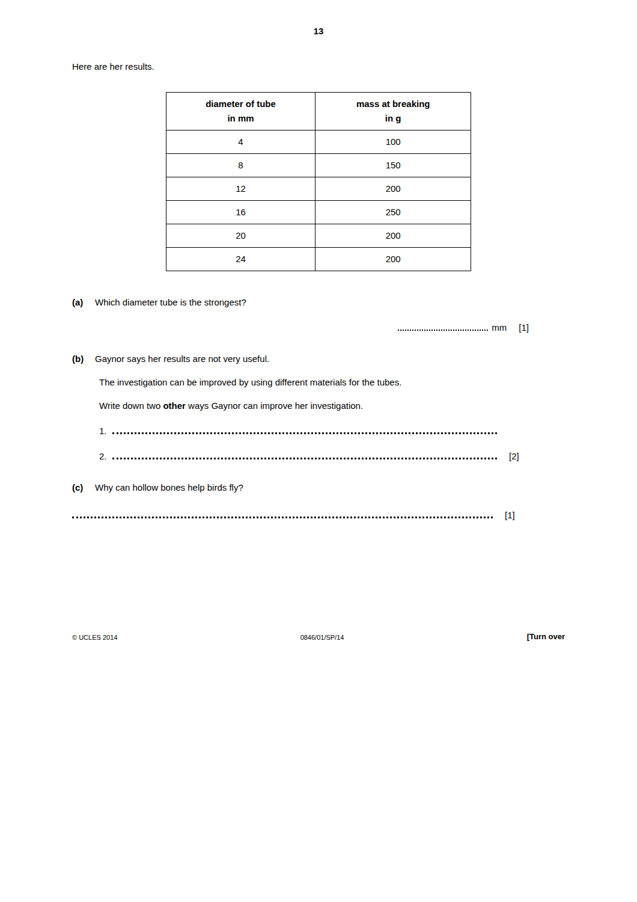13
Here are her results.
| diameter of tube in mm | mass at breaking in g |
| --- | --- |
| 4 | 100 |
| 8 | 150 |
| 12 | 200 |
| 16 | 250 |
| 20 | 200 |
| 24 | 200 |
(a) Which diameter tube is the strongest?
mm[1]
(b) Gaynor says her results are not very useful.
The investigation can be improved by using different materials for the tubes.
Write down two other ways Gaynor can improve her investigation.
1.
2. [2]
(c) Why can hollow bones help birds fly?
[1]
© UCLES 2014 0846/01/SP/14 [Turn over